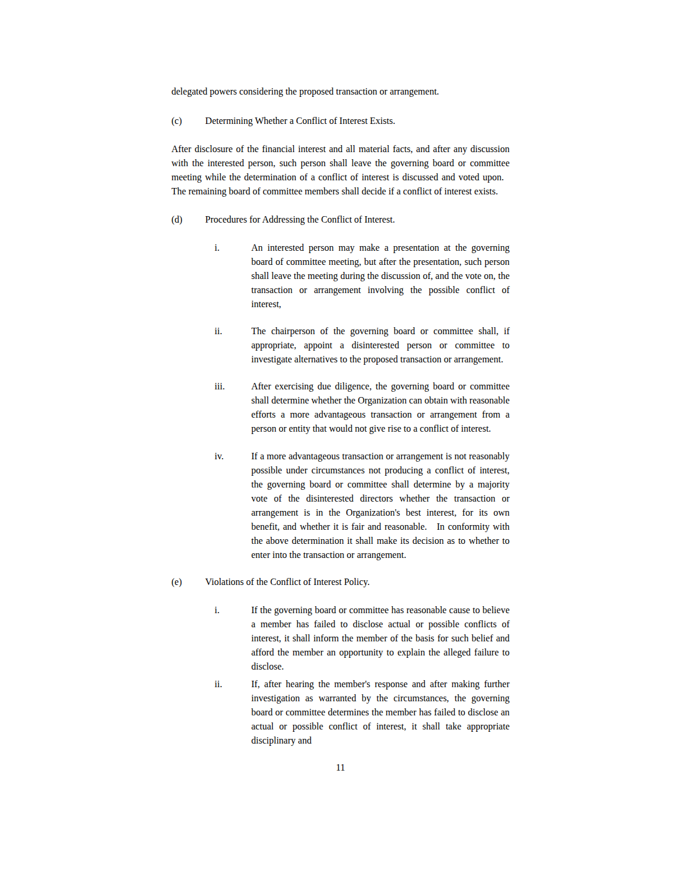delegated powers considering the proposed transaction or arrangement.
(c)
Determining Whether a Conflict of Interest Exists.
After disclosure of the financial interest and all material facts, and after any discussion with the interested person, such person shall leave the governing board or committee meeting while the determination of a conflict of interest is discussed and voted upon. The remaining board of committee members shall decide if a conflict of interest exists.
(d)
Procedures for Addressing the Conflict of Interest.
i.
An interested person may make a presentation at the governing board of committee meeting, but after the presentation, such person shall leave the meeting during the discussion of, and the vote on, the transaction or arrangement involving the possible conflict of interest,
ii.
The chairperson of the governing board or committee shall, if appropriate, appoint a disinterested person or committee to investigate alternatives to the proposed transaction or arrangement.
iii.
After exercising due diligence, the governing board or committee shall determine whether the Organization can obtain with reasonable efforts a more advantageous transaction or arrangement from a person or entity that would not give rise to a conflict of interest.
iv.
If a more advantageous transaction or arrangement is not reasonably possible under circumstances not producing a conflict of interest, the governing board or committee shall determine by a majority vote of the disinterested directors whether the transaction or arrangement is in the Organization's best interest, for its own benefit, and whether it is fair and reasonable. In conformity with the above determination it shall make its decision as to whether to enter into the transaction or arrangement.
(e)
Violations of the Conflict of Interest Policy.
i.
If the governing board or committee has reasonable cause to believe a member has failed to disclose actual or possible conflicts of interest, it shall inform the member of the basis for such belief and afford the member an opportunity to explain the alleged failure to disclose.
ii.
If, after hearing the member's response and after making further investigation as warranted by the circumstances, the governing board or committee determines the member has failed to disclose an actual or possible conflict of interest, it shall take appropriate disciplinary and
11